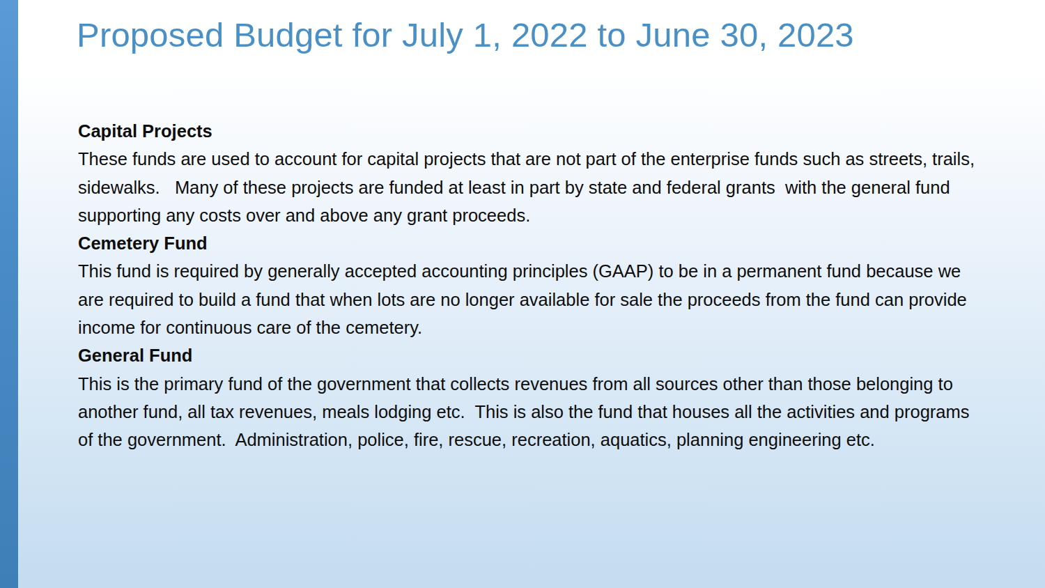Proposed Budget for July 1, 2022 to June 30, 2023
Capital Projects
These funds are used to account for capital projects that are not part of the enterprise funds such as streets, trails, sidewalks. Many of these projects are funded at least in part by state and federal grants with the general fund supporting any costs over and above any grant proceeds.
Cemetery Fund
This fund is required by generally accepted accounting principles (GAAP) to be in a permanent fund because we are required to build a fund that when lots are no longer available for sale the proceeds from the fund can provide income for continuous care of the cemetery.
General Fund
This is the primary fund of the government that collects revenues from all sources other than those belonging to another fund, all tax revenues, meals lodging etc. This is also the fund that houses all the activities and programs of the government. Administration, police, fire, rescue, recreation, aquatics, planning engineering etc.